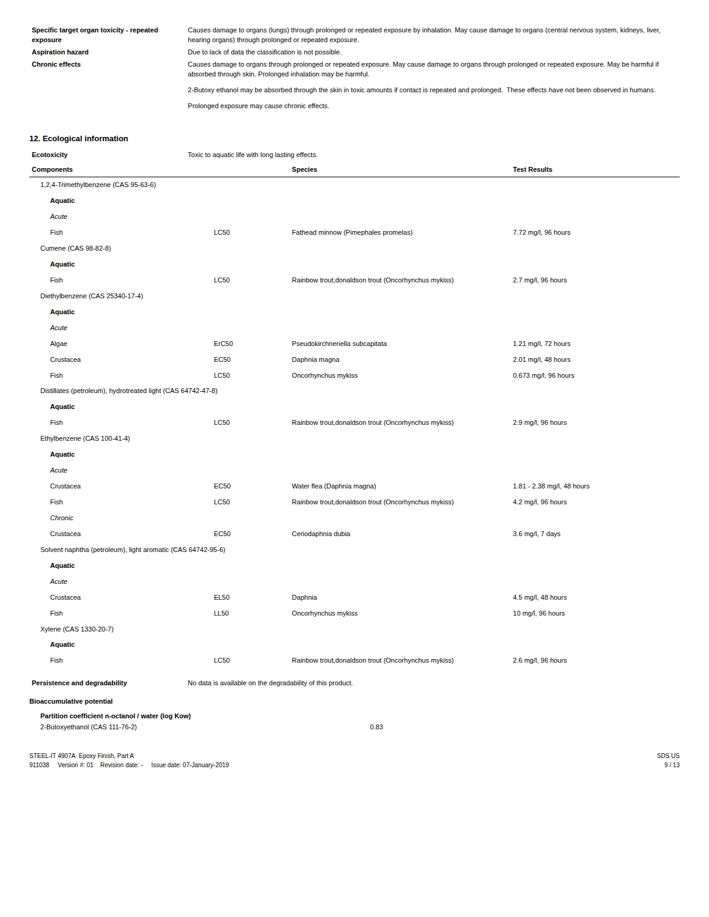| Specific target organ toxicity - repeated exposure | Causes damage to organs (lungs) through prolonged or repeated exposure by inhalation. May cause damage to organs (central nervous system, kidneys, liver, hearing organs) through prolonged or repeated exposure. |
| Aspiration hazard | Due to lack of data the classification is not possible. |
| Chronic effects | Causes damage to organs through prolonged or repeated exposure. May cause damage to organs through prolonged or repeated exposure. May be harmful if absorbed through skin. Prolonged inhalation may be harmful. 2-Butoxy ethanol may be absorbed through the skin in toxic amounts if contact is repeated and prolonged. These effects have not been observed in humans. Prolonged exposure may cause chronic effects. |
12. Ecological information
| Ecotoxicity | Toxic to aquatic life with long lasting effects. |
| Components | | Species | Test Results |
| --- | --- | --- | --- |
| 1,2,4-Trimethylbenzene (CAS 95-63-6) |
| Aquatic |
| Acute |
| Fish | LC50 | Fathead minnow (Pimephales promelas) | 7.72 mg/l, 96 hours |
| Cumene (CAS 98-82-8) |
| Aquatic |
| Fish | LC50 | Rainbow trout,donaldson trout (Oncorhynchus mykiss) | 2.7 mg/l, 96 hours |
| Diethylbenzene (CAS 25340-17-4) |
| Aquatic |
| Acute |
| Algae | ErC50 | Pseudokirchneriella subcapitata | 1.21 mg/l, 72 hours |
| Crustacea | EC50 | Daphnia magna | 2.01 mg/l, 48 hours |
| Fish | LC50 | Oncorhynchus mykiss | 0.673 mg/l, 96 hours |
| Distillates (petroleum), hydrotreated light (CAS 64742-47-8) |
| Aquatic |
| Fish | LC50 | Rainbow trout,donaldson trout (Oncorhynchus mykiss) | 2.9 mg/l, 96 hours |
| Ethylbenzene (CAS 100-41-4) |
| Aquatic |
| Acute |
| Crustacea | EC50 | Water flea (Daphnia magna) | 1.81 - 2.38 mg/l, 48 hours |
| Fish | LC50 | Rainbow trout,donaldson trout (Oncorhynchus mykiss) | 4.2 mg/l, 96 hours |
| Chronic |
| Crustacea | EC50 | Ceriodaphnia dubia | 3.6 mg/l, 7 days |
| Solvent naphtha (petroleum), light aromatic (CAS 64742-95-6) |
| Aquatic |
| Acute |
| Crustacea | EL50 | Daphnia | 4.5 mg/l, 48 hours |
| Fish | LL50 | Oncorhynchus mykiss | 10 mg/l, 96 hours |
| Xylene (CAS 1330-20-7) |
| Aquatic |
| Fish | LC50 | Rainbow trout,donaldson trout (Oncorhynchus mykiss) | 2.6 mg/l, 96 hours |
| Persistence and degradability | No data is available on the degradability of this product. |
Bioaccumulative potential
Partition coefficient n-octanol / water (log Kow)
| 2-Butoxyethanol (CAS 111-76-2) | 0.83 |
| STEEL-IT 4907A Epoxy Finish, Part A | SDS US |
| 911038 Version #: 01 Revision date: - Issue date: 07-January-2019 | 9 / 13 |